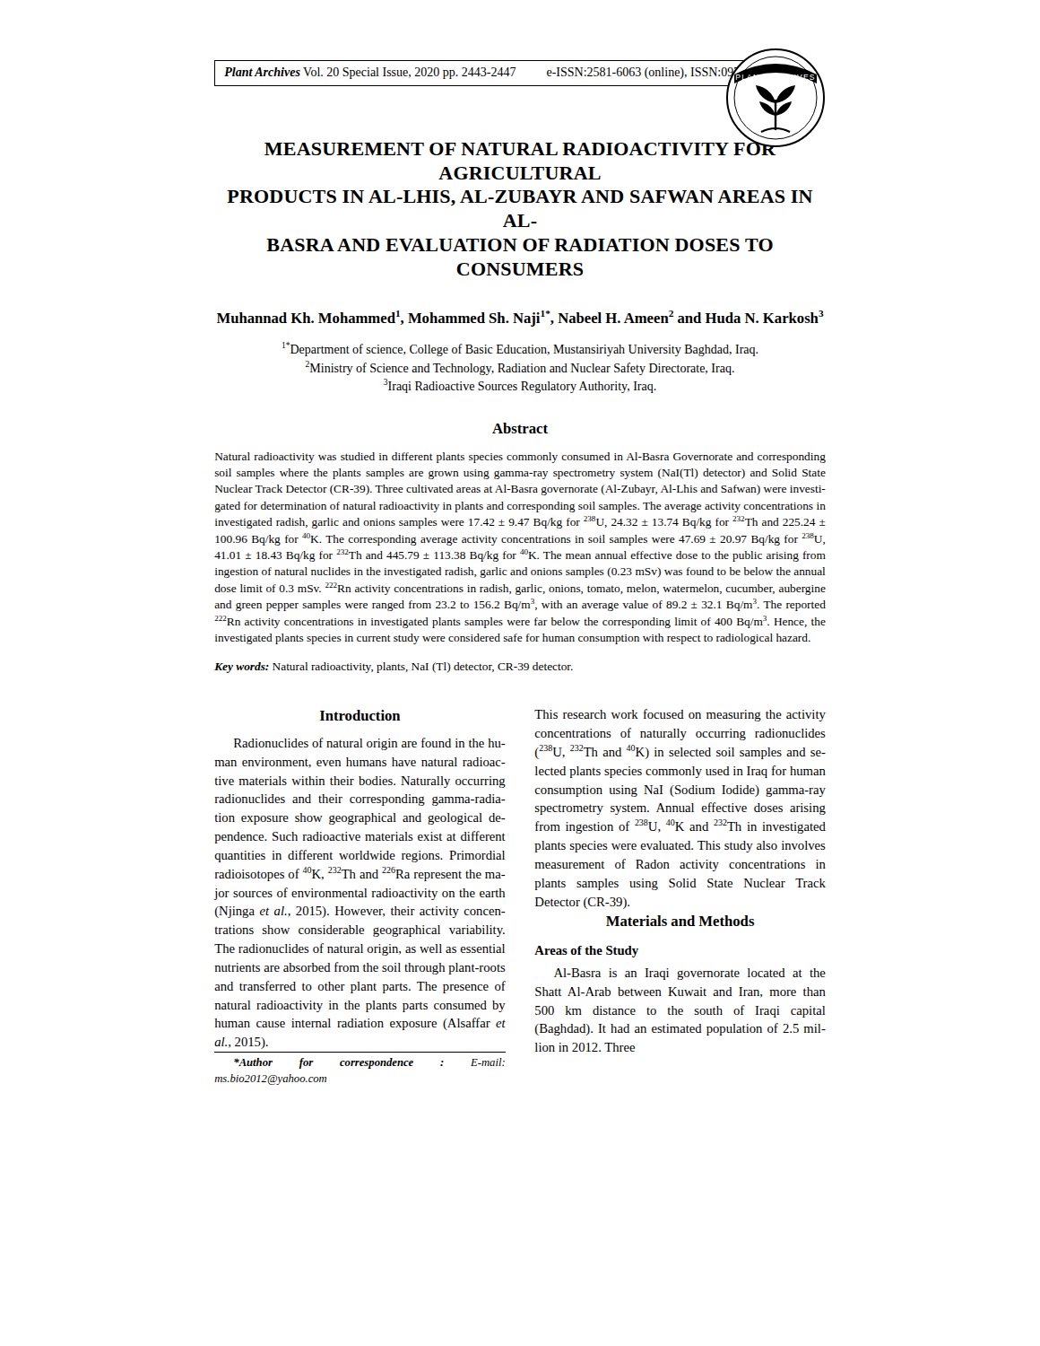Plant Archives Vol. 20 Special Issue, 2020 pp. 2443-2447 e-ISSN:2581-6063 (online), ISSN:0972-5210
PLANT ARCHIVES
MEASUREMENT OF NATURAL RADIOACTIVITY FOR AGRICULTURAL
PRODUCTS IN AL-LHIS, AL-ZUBAYR AND SAFWAN AREAS IN AL-
BASRA AND EVALUATION OF RADIATION DOSES TO CONSUMERS
Muhannad Kh. Mohammed1, Mohammed Sh. Naji1*, Nabeel H. Ameen2 and Huda N. Karkosh3
1*Department of science, College of Basic Education, Mustansiriyah University Baghdad, Iraq.
2Ministry of Science and Technology, Radiation and Nuclear Safety Directorate, Iraq.
3Iraqi Radioactive Sources Regulatory Authority, Iraq.
Abstract
Natural radioactivity was studied in different plants species commonly consumed in Al-Basra Governorate and corresponding soil samples where the plants samples are grown using gamma-ray spectrometry system (NaI(Tl) detector) and Solid State Nuclear Track Detector (CR-39). Three cultivated areas at Al-Basra governorate (Al-Zubayr, Al-Lhis and Safwan) were investigated for determination of natural radioactivity in plants and corresponding soil samples. The average activity concentrations in investigated radish, garlic and onions samples were 17.42 ± 9.47 Bq/kg for 238U, 24.32 ± 13.74 Bq/kg for 232Th and 225.24 ± 100.96 Bq/kg for 40K. The corresponding average activity concentrations in soil samples were 47.69 ± 20.97 Bq/kg for 238U, 41.01 ± 18.43 Bq/kg for 232Th and 445.79 ± 113.38 Bq/kg for 40K. The mean annual effective dose to the public arising from ingestion of natural nuclides in the investigated radish, garlic and onions samples (0.23 mSv) was found to be below the annual dose limit of 0.3 mSv. 222Rn activity concentrations in radish, garlic, onions, tomato, melon, watermelon, cucumber, aubergine and green pepper samples were ranged from 23.2 to 156.2 Bq/m3, with an average value of 89.2 ± 32.1 Bq/m3. The reported 222Rn activity concentrations in investigated plants samples were far below the corresponding limit of 400 Bq/m3. Hence, the investigated plants species in current study were considered safe for human consumption with respect to radiological hazard.
Key words: Natural radioactivity, plants, NaI (Tl) detector, CR-39 detector.
Introduction
Radionuclides of natural origin are found in the human environment, even humans have natural radioactive materials within their bodies. Naturally occurring radionuclides and their corresponding gamma-radiation exposure show geographical and geological dependence. Such radioactive materials exist at different quantities in different worldwide regions. Primordial radioisotopes of 40K, 232Th and 226Ra represent the major sources of environmental radioactivity on the earth (Njinga et al., 2015). However, their activity concentrations show considerable geographical variability. The radionuclides of natural origin, as well as essential nutrients are absorbed from the soil through plant-roots and transferred to other plant parts. The presence of natural radioactivity in the plants parts consumed by human cause internal radiation exposure (Alsaffar et al., 2015).
*Author for correspondence : E-mail: ms.bio2012@yahoo.com
This research work focused on measuring the activity concentrations of naturally occurring radionuclides (238U, 232Th and 40K) in selected soil samples and selected plants species commonly used in Iraq for human consumption using NaI (Sodium Iodide) gamma-ray spectrometry system. Annual effective doses arising from ingestion of 238U, 40K and 232Th in investigated plants species were evaluated. This study also involves measurement of Radon activity concentrations in plants samples using Solid State Nuclear Track Detector (CR-39).
Materials and Methods
Areas of the Study
Al-Basra is an Iraqi governorate located at the Shatt Al-Arab between Kuwait and Iran, more than 500 km distance to the south of Iraqi capital (Baghdad). It had an estimated population of 2.5 million in 2012. Three